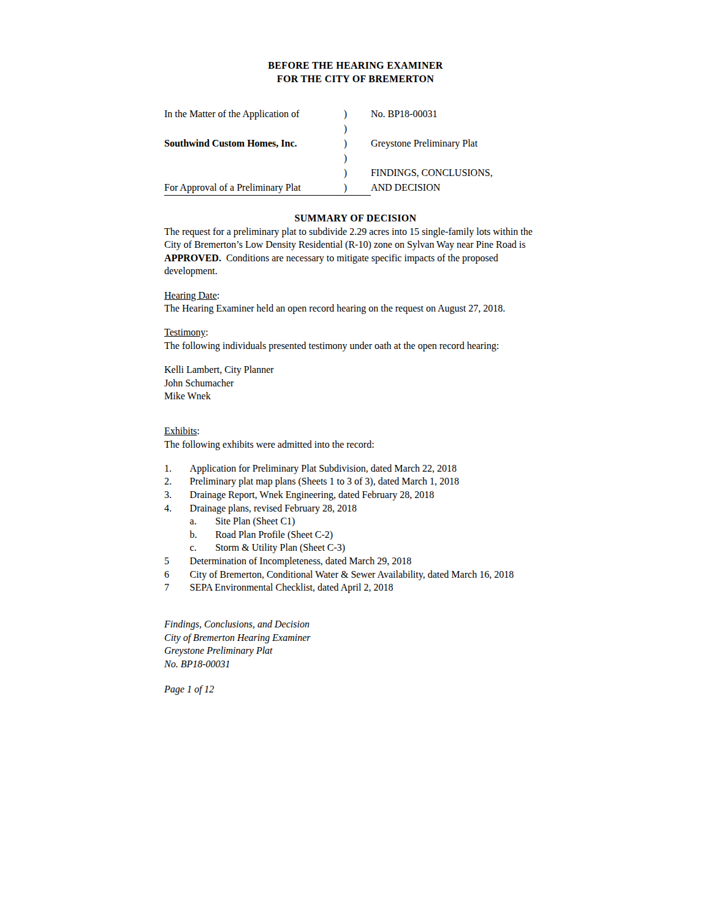BEFORE THE HEARING EXAMINER
FOR THE CITY OF BREMERTON
| In the Matter of the Application of | ) | No. BP18-00031 |
| | ) | |
| Southwind Custom Homes, Inc. | ) | Greystone Preliminary Plat |
| | ) | |
| | ) | FINDINGS, CONCLUSIONS, |
| For Approval of a Preliminary Plat | ) | AND DECISION |
SUMMARY OF DECISION
The request for a preliminary plat to subdivide 2.29 acres into 15 single-family lots within the City of Bremerton’s Low Density Residential (R-10) zone on Sylvan Way near Pine Road is APPROVED. Conditions are necessary to mitigate specific impacts of the proposed development.
Hearing Date:
The Hearing Examiner held an open record hearing on the request on August 27, 2018.
Testimony:
The following individuals presented testimony under oath at the open record hearing:
Kelli Lambert, City Planner
John Schumacher
Mike Wnek
Exhibits:
The following exhibits were admitted into the record:
1. Application for Preliminary Plat Subdivision, dated March 22, 2018
2. Preliminary plat map plans (Sheets 1 to 3 of 3), dated March 1, 2018
3. Drainage Report, Wnek Engineering, dated February 28, 2018
4. Drainage plans, revised February 28, 2018
a. Site Plan (Sheet C1)
b. Road Plan Profile (Sheet C-2)
c. Storm & Utility Plan (Sheet C-3)
5 Determination of Incompleteness, dated March 29, 2018
6 City of Bremerton, Conditional Water & Sewer Availability, dated March 16, 2018
7 SEPA Environmental Checklist, dated April 2, 2018
Findings, Conclusions, and Decision
City of Bremerton Hearing Examiner
Greystone Preliminary Plat
No. BP18-00031
Page 1 of 12